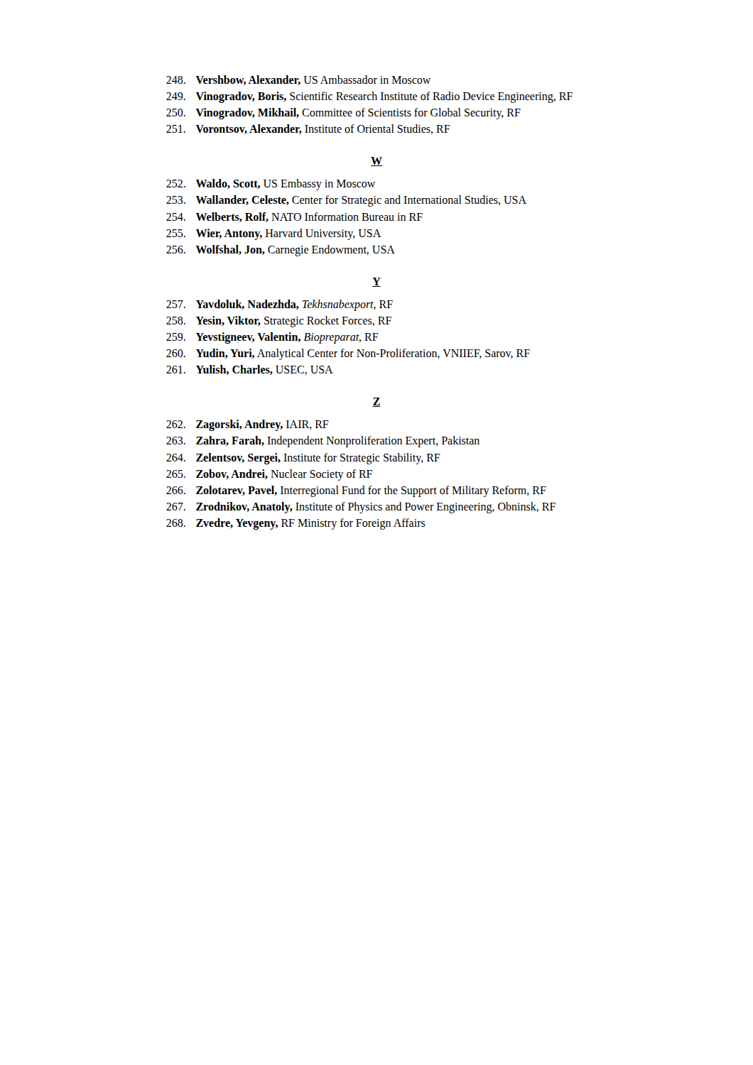248. Vershbow, Alexander, US Ambassador in Moscow
249. Vinogradov, Boris, Scientific Research Institute of Radio Device Engineering, RF
250. Vinogradov, Mikhail, Committee of Scientists for Global Security, RF
251. Vorontsov, Alexander, Institute of Oriental Studies, RF
W
252. Waldo, Scott, US Embassy in Moscow
253. Wallander, Celeste, Center for Strategic and International Studies, USA
254. Welberts, Rolf, NATO Information Bureau in RF
255. Wier, Antony, Harvard University, USA
256. Wolfshal, Jon, Carnegie Endowment, USA
Y
257. Yavdoluk, Nadezhda, Tekhsnabexport, RF
258. Yesin, Viktor, Strategic Rocket Forces, RF
259. Yevstigneev, Valentin, Biopreparat, RF
260. Yudin, Yuri, Analytical Center for Non-Proliferation, VNIIEF, Sarov, RF
261. Yulish, Charles, USEC, USA
Z
262. Zagorski, Andrey, IAIR, RF
263. Zahra, Farah, Independent Nonproliferation Expert, Pakistan
264. Zelentsov, Sergei, Institute for Strategic Stability, RF
265. Zobov, Andrei, Nuclear Society of RF
266. Zolotarev, Pavel, Interregional Fund for the Support of Military Reform, RF
267. Zrodnikov, Anatoly, Institute of Physics and Power Engineering, Obninsk, RF
268. Zvedre, Yevgeny, RF Ministry for Foreign Affairs